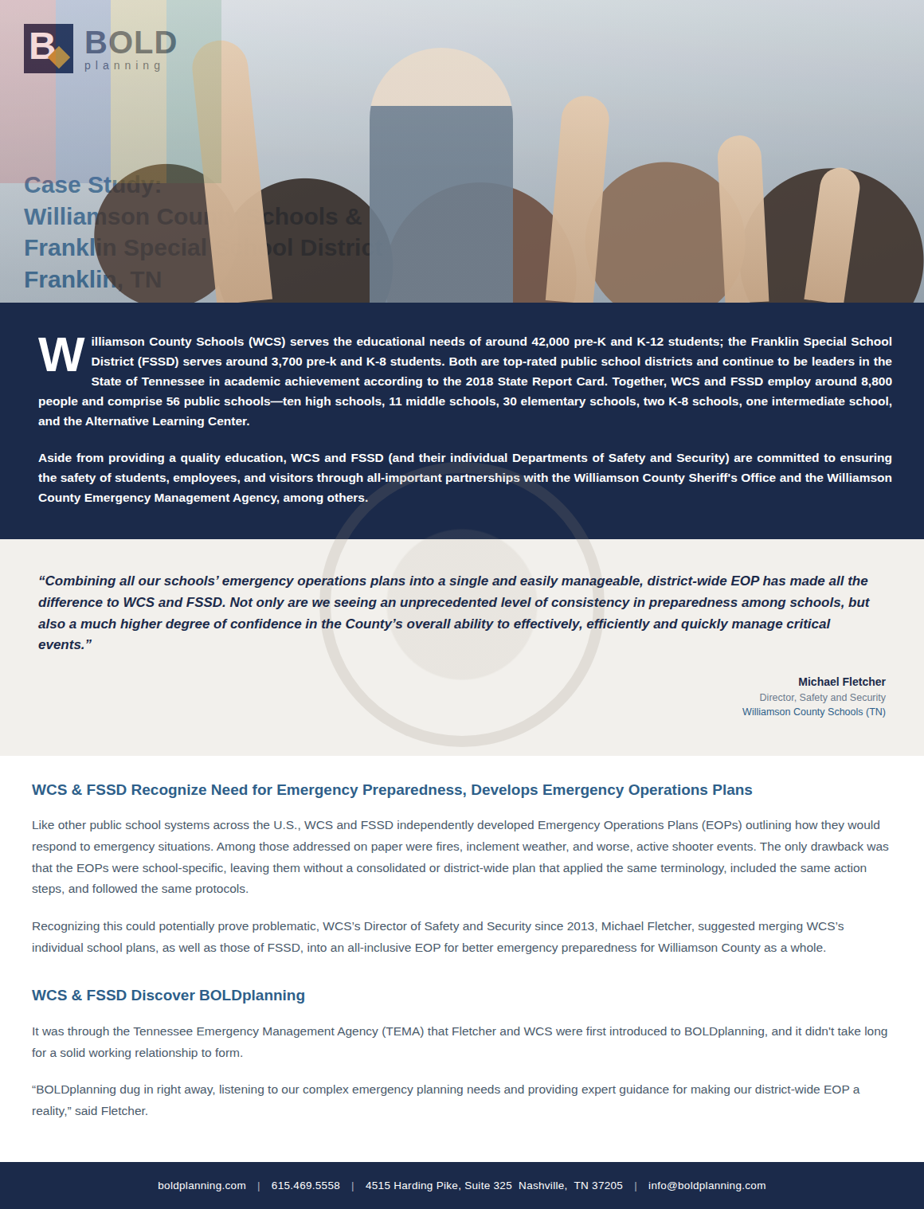BOLD planning
Case Study: Williamson County Schools &
Franklin Special School District
Franklin, TN
Williamson County Schools (WCS) serves the educational needs of around 42,000 pre-K and K-12 students; the Franklin Special School District (FSSD) serves around 3,700 pre-k and K-8 students. Both are top-rated public school districts and continue to be leaders in the State of Tennessee in academic achievement according to the 2018 State Report Card. Together, WCS and FSSD employ around 8,800 people and comprise 56 public schools—ten high schools, 11 middle schools, 30 elementary schools, two K-8 schools, one intermediate school, and the Alternative Learning Center.
Aside from providing a quality education, WCS and FSSD (and their individual Departments of Safety and Security) are committed to ensuring the safety of students, employees, and visitors through all-important partnerships with the Williamson County Sheriff's Office and the Williamson County Emergency Management Agency, among others.
“Combining all our schools’ emergency operations plans into a single and easily manageable, district-wide EOP has made all the difference to WCS and FSSD. Not only are we seeing an unprecedented level of consistency in preparedness among schools, but also a much higher degree of confidence in the County’s overall ability to effectively, efficiently and quickly manage critical events.”
Michael Fletcher Director, Safety and Security Williamson County Schools (TN)
WCS & FSSD Recognize Need for Emergency Preparedness, Develops Emergency Operations Plans
Like other public school systems across the U.S., WCS and FSSD independently developed Emergency Operations Plans (EOPs) outlining how they would respond to emergency situations. Among those addressed on paper were fires, inclement weather, and worse, active shooter events. The only drawback was that the EOPs were school-specific, leaving them without a consolidated or district-wide plan that applied the same terminology, included the same action steps, and followed the same protocols.
Recognizing this could potentially prove problematic, WCS’s Director of Safety and Security since 2013, Michael Fletcher, suggested merging WCS’s individual school plans, as well as those of FSSD, into an all-inclusive EOP for better emergency preparedness for Williamson County as a whole.
WCS & FSSD Discover BOLDplanning
It was through the Tennessee Emergency Management Agency (TEMA) that Fletcher and WCS were first introduced to BOLDplanning, and it didn't take long for a solid working relationship to form.
“BOLDplanning dug in right away, listening to our complex emergency planning needs and providing expert guidance for making our district-wide EOP a reality,” said Fletcher.
boldplanning.com | 615.469.5558 | 4515 Harding Pike, Suite 325 Nashville, TN 37205 | info@boldplanning.com